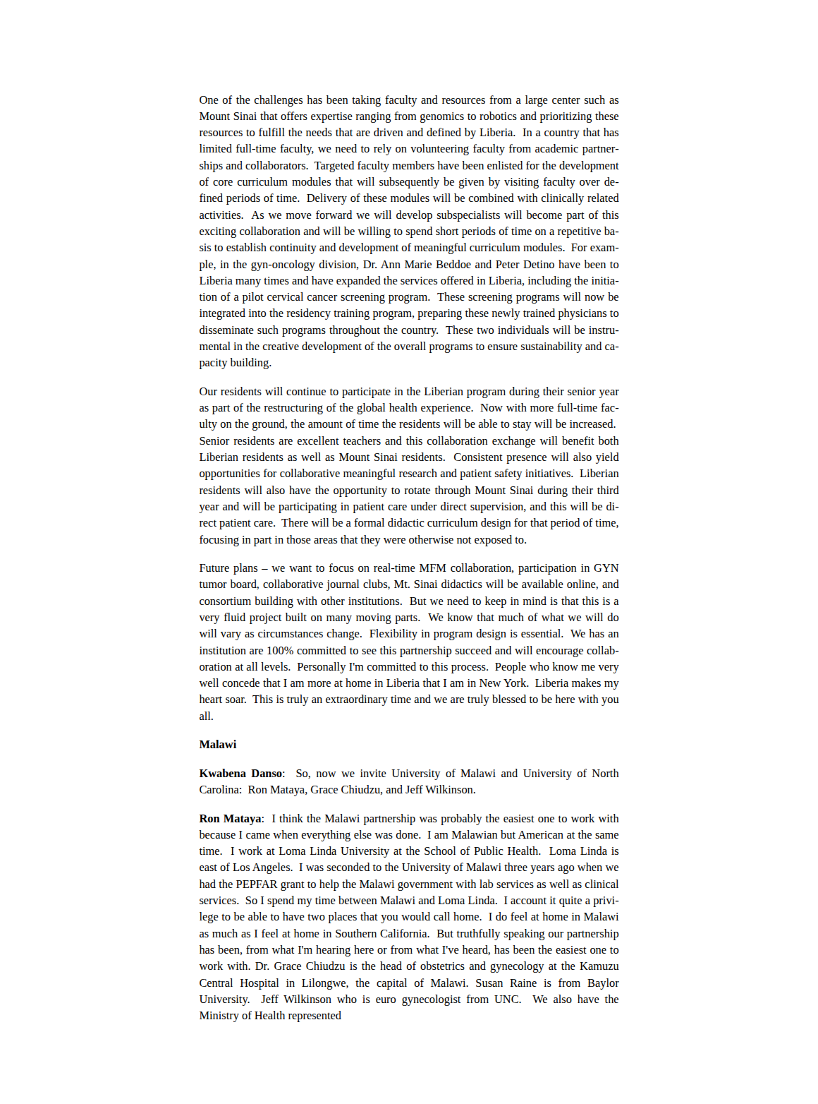One of the challenges has been taking faculty and resources from a large center such as Mount Sinai that offers expertise ranging from genomics to robotics and prioritizing these resources to fulfill the needs that are driven and defined by Liberia. In a country that has limited full-time faculty, we need to rely on volunteering faculty from academic partnerships and collaborators. Targeted faculty members have been enlisted for the development of core curriculum modules that will subsequently be given by visiting faculty over defined periods of time. Delivery of these modules will be combined with clinically related activities. As we move forward we will develop subspecialists will become part of this exciting collaboration and will be willing to spend short periods of time on a repetitive basis to establish continuity and development of meaningful curriculum modules. For example, in the gyn-oncology division, Dr. Ann Marie Beddoe and Peter Detino have been to Liberia many times and have expanded the services offered in Liberia, including the initiation of a pilot cervical cancer screening program. These screening programs will now be integrated into the residency training program, preparing these newly trained physicians to disseminate such programs throughout the country. These two individuals will be instrumental in the creative development of the overall programs to ensure sustainability and capacity building.
Our residents will continue to participate in the Liberian program during their senior year as part of the restructuring of the global health experience. Now with more full-time faculty on the ground, the amount of time the residents will be able to stay will be increased. Senior residents are excellent teachers and this collaboration exchange will benefit both Liberian residents as well as Mount Sinai residents. Consistent presence will also yield opportunities for collaborative meaningful research and patient safety initiatives. Liberian residents will also have the opportunity to rotate through Mount Sinai during their third year and will be participating in patient care under direct supervision, and this will be direct patient care. There will be a formal didactic curriculum design for that period of time, focusing in part in those areas that they were otherwise not exposed to.
Future plans – we want to focus on real-time MFM collaboration, participation in GYN tumor board, collaborative journal clubs, Mt. Sinai didactics will be available online, and consortium building with other institutions. But we need to keep in mind is that this is a very fluid project built on many moving parts. We know that much of what we will do will vary as circumstances change. Flexibility in program design is essential. We has an institution are 100% committed to see this partnership succeed and will encourage collaboration at all levels. Personally I'm committed to this process. People who know me very well concede that I am more at home in Liberia that I am in New York. Liberia makes my heart soar. This is truly an extraordinary time and we are truly blessed to be here with you all.
Malawi
Kwabena Danso: So, now we invite University of Malawi and University of North Carolina: Ron Mataya, Grace Chiudzu, and Jeff Wilkinson.
Ron Mataya: I think the Malawi partnership was probably the easiest one to work with because I came when everything else was done. I am Malawian but American at the same time. I work at Loma Linda University at the School of Public Health. Loma Linda is east of Los Angeles. I was seconded to the University of Malawi three years ago when we had the PEPFAR grant to help the Malawi government with lab services as well as clinical services. So I spend my time between Malawi and Loma Linda. I account it quite a privilege to be able to have two places that you would call home. I do feel at home in Malawi as much as I feel at home in Southern California. But truthfully speaking our partnership has been, from what I'm hearing here or from what I've heard, has been the easiest one to work with. Dr. Grace Chiudzu is the head of obstetrics and gynecology at the Kamuzu Central Hospital in Lilongwe, the capital of Malawi. Susan Raine is from Baylor University. Jeff Wilkinson who is euro gynecologist from UNC. We also have the Ministry of Health represented